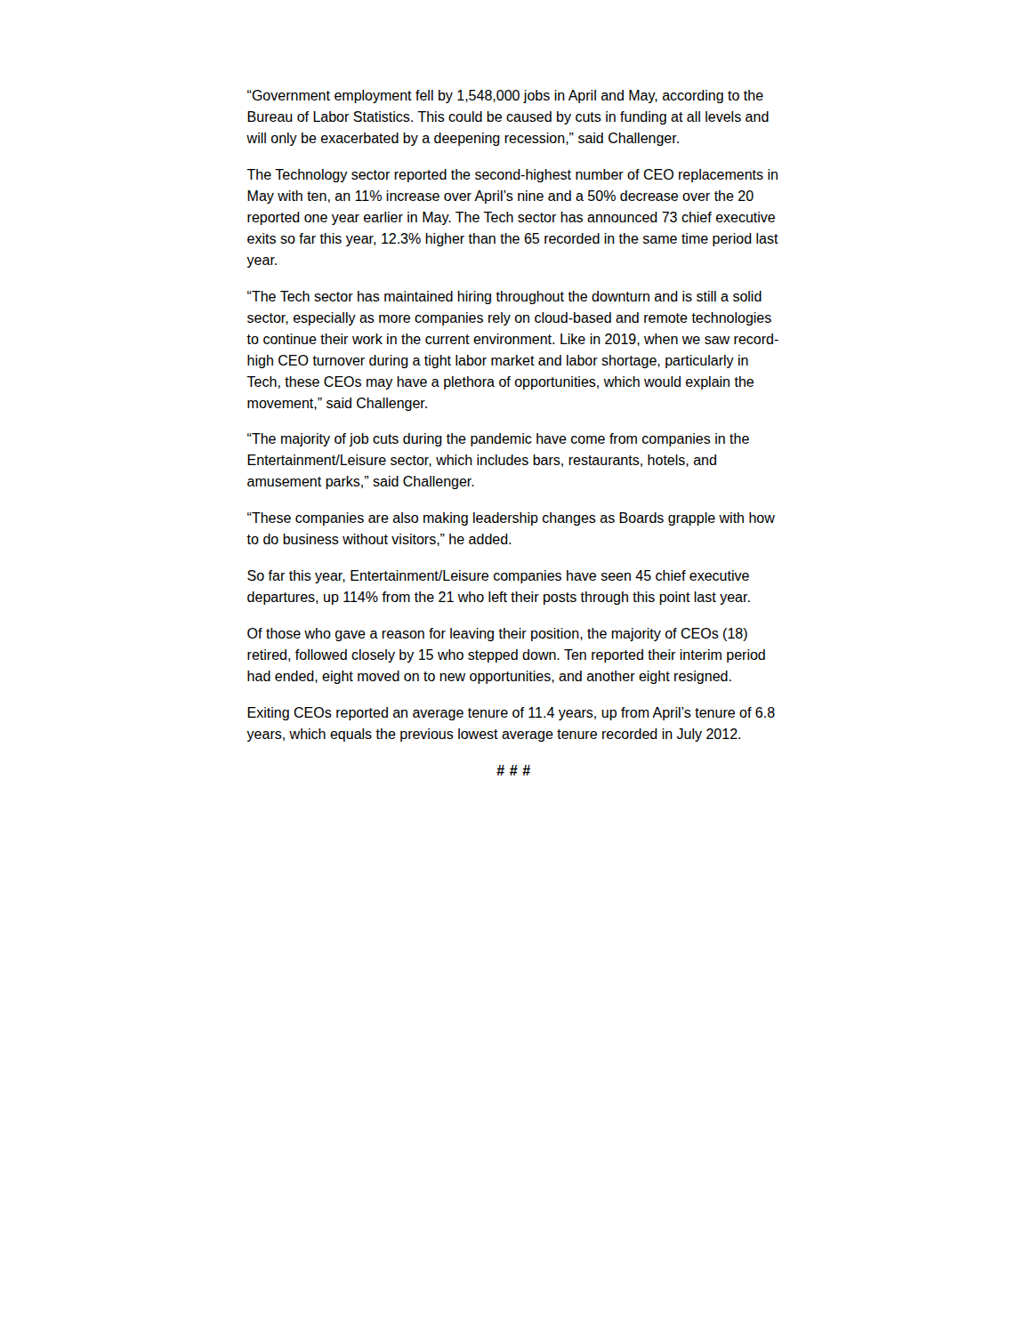“Government employment fell by 1,548,000 jobs in April and May, according to the Bureau of Labor Statistics. This could be caused by cuts in funding at all levels and will only be exacerbated by a deepening recession,” said Challenger.
The Technology sector reported the second-highest number of CEO replacements in May with ten, an 11% increase over April’s nine and a 50% decrease over the 20 reported one year earlier in May. The Tech sector has announced 73 chief executive exits so far this year, 12.3% higher than the 65 recorded in the same time period last year.
“The Tech sector has maintained hiring throughout the downturn and is still a solid sector, especially as more companies rely on cloud-based and remote technologies to continue their work in the current environment. Like in 2019, when we saw record-high CEO turnover during a tight labor market and labor shortage, particularly in Tech, these CEOs may have a plethora of opportunities, which would explain the movement,” said Challenger.
“The majority of job cuts during the pandemic have come from companies in the Entertainment/Leisure sector, which includes bars, restaurants, hotels, and amusement parks,” said Challenger.
“These companies are also making leadership changes as Boards grapple with how to do business without visitors,” he added.
So far this year, Entertainment/Leisure companies have seen 45 chief executive departures, up 114% from the 21 who left their posts through this point last year.
Of those who gave a reason for leaving their position, the majority of CEOs (18) retired, followed closely by 15 who stepped down. Ten reported their interim period had ended, eight moved on to new opportunities, and another eight resigned.
Exiting CEOs reported an average tenure of 11.4 years, up from April’s tenure of 6.8 years, which equals the previous lowest average tenure recorded in July 2012.
###